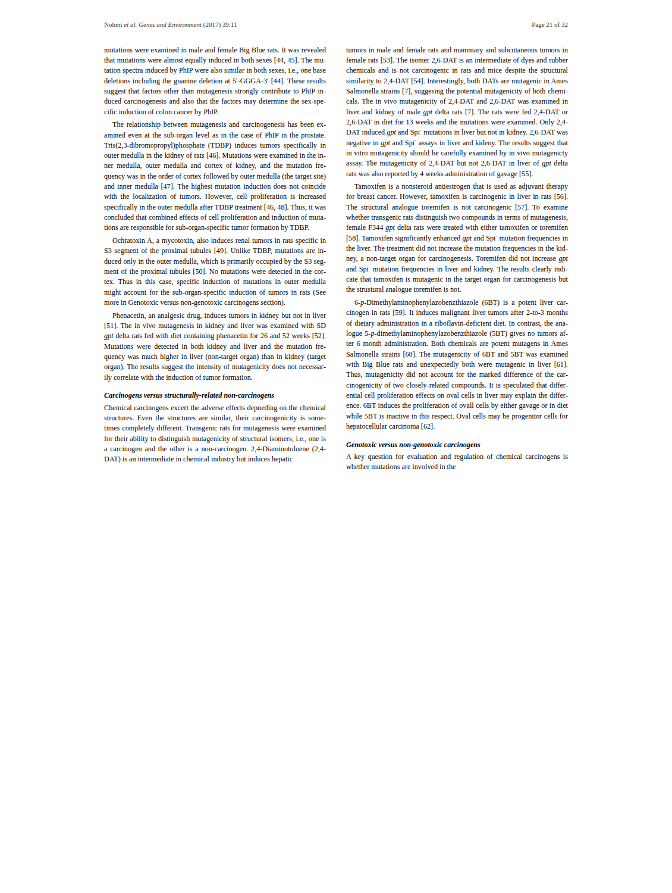Nohmi et al. Genes and Environment (2017) 39:11 Page 21 of 32
mutations were examined in male and female Big Blue rats. It was revealed that mutations were almost equally induced in both sexes [44, 45]. The mutation spectra induced by PhIP were also similar in both sexes, i.e., one base deletions including the guanine deletion at 5′-GGGA-3′ [44]. These results suggest that factors other than mutagenesis strongly contribute to PhIP-induced carcinogenesis and also that the factors may determine the sex-specific induction of colon cancer by PhIP.
The relationship between mutagenesis and carcinogenesis has been examined even at the sub-organ level as in the case of PhIP in the prostate. Tris(2,3-dibromopropyl)phosphate (TDBP) induces tumors specifically in outer medulla in the kidney of rats [46]. Mutations were examined in the inner medulla, outer medulla and cortex of kidney, and the mutation frequency was in the order of cortex followed by outer medulla (the target site) and inner medulla [47]. The highest mutation induction does not coincide with the localization of tumors. However, cell proliferation is increased specifically in the outer medulla after TDBP treatment [46, 48]. Thus, it was concluded that combined effects of cell proliferation and induction of mutations are responsible for sub-organ-specific tumor formation by TDBP.
Ochratoxin A, a mycotoxin, also induces renal tumors in rats specific in S3 segment of the proximal tubules [49]. Unlike TDBP, mutations are induced only in the outer medulla, which is primarily occupied by the S3 segment of the proximal tubules [50]. No mutations were detected in the cortex. Thus in this case, specific induction of mutations in outer medulla might account for the sub-organ-specific induction of tumors in rats (See more in Genotoxic versus non-genotoxic carcinogens section).
Phenacetin, an analgesic drug, induces tumors in kidney but not in liver [51]. The in vivo mutagenesis in kidney and liver was examined with SD gpt delta rats fed with diet containing phenacetin for 26 and 52 weeks [52]. Mutations were detected in both kidney and liver and the mutation frequency was much higher in liver (non-target organ) than in kidney (target organ). The results suggest the intensity of mutagenicity does not necessarily correlate with the induction of tumor formation.
Carcinogens versus structurally-related non-carcinogens
Chemical carcinogens excert the adverse effects depneding on the chemical structures. Even the structures are similar, their carcinogenicity is sometimes completely different. Transgenic rats for mutagenesis were examined for their ability to distinguish mutagenicity of structural isomers, i.e., one is a carcinogen and the other is a non-carcinogen. 2,4-Diaminotoluene (2,4-DAT) is an intermediate in chemical industry but induces hepatic
tumors in male and female rats and mammary and subcutaneous tumors in female rats [53]. The isomer 2,6-DAT is an intermediate of dyes and rubber chemicals and is not carcinogenic in rats and mice despite the structural similarity to 2,4-DAT [54]. Interestingly, both DATs are mutagenic in Ames Salmonella strains [7], suggesing the potential mutagenicity of both chemicals. The in vivo mutagenicity of 2,4-DAT and 2,6-DAT was examined in liver and kidney of male gpt delta rats [7]. The rats were fed 2,4-DAT or 2,6-DAT in diet for 13 weeks and the mutations were examined. Only 2,4-DAT induced gpt and Spi- mutations in liver but not in kidney. 2,6-DAT was negative in gpt and Spi- assays in liver and kideny. The results suggest that in vitro mutagenicity should be carefully examined by in vivo mutagenicty assay. The mutagenicity of 2,4-DAT but not 2,6-DAT in liver of gpt delta rats was also reported by 4 weeks administration of gavage [55].
Tamoxifen is a nonsteroid antiestrogen that is used as adjuvant therapy for breast cancer. However, tamoxifen is carcinogenic in liver in rats [56]. The structural analogue toremifen is not carcinogenic [57]. To examine whether transgenic rats distinguish two compounds in terms of mutagenesis, female F344 gpt delta rats were treated with either tamoxifen or toremifen [58]. Tamoxifen significantly enhanced gpt and Spi- mutation frequencies in the liver. The treatment did not increase the mutation frequencies in the kidney, a non-target organ for carcinogenesis. Toremifen did not increase gpt and Spi- mutation frequencies in liver and kidney. The results clearly indicate that tamoxifen is mutagenic in the target organ for carcinogenesis but the strustural analogue toremifen is not.
6-p-Dimethylaminophenylazobenzthiazole (6BT) is a potent liver carcinogen in rats [59]. It induces malignant liver tumors after 2-to-3 months of dietary administration in a riboflavin-deficient diet. In contrast, the analogue 5-p-dimethylaminophenylazobenzthiazole (5BT) gives no tumors after 6 month administration. Both chemicals are potent mutagens in Ames Salmonella strains [60]. The mutagenicity of 6BT and 5BT was examined with Big Blue rats and unexpectedly both were mutagenic in liver [61]. Thus, mutagenicity did not account for the marked difference of the carcinogenicity of two closely-related compounds. It is speculated that differential cell proliferation effects on oval cells in liver may explain the difference. 6BT induces the proliferation of ovall cells by either gavage or in diet while 5BT is inactive in this respect. Oval cells may be progenitor cells for hepatocellular carcinoma [62].
Genotoxic versus non-genotoxic carcinogens
A key question for evaluation and regulation of chemical carcinogens is whether mutations are involved in the